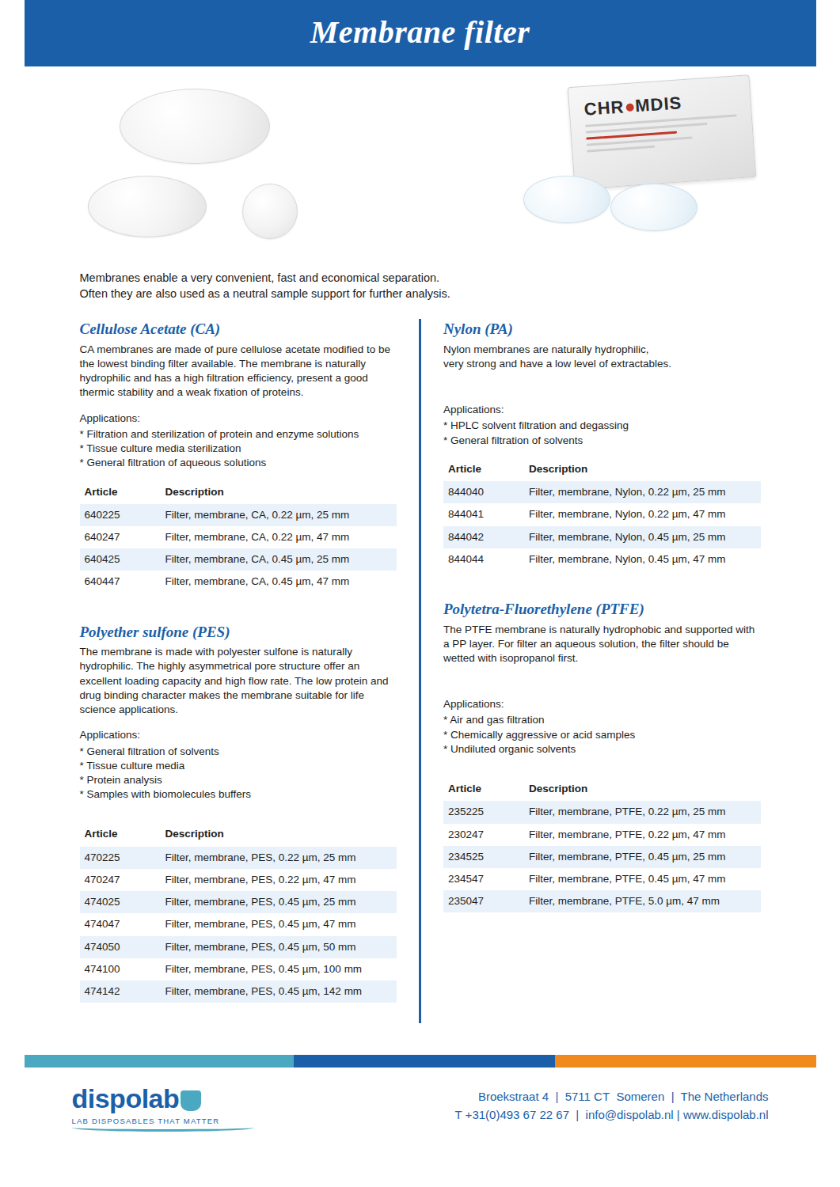Membrane filter
CHR MDIS
Membranes enable a very convenient, fast and economical separation.
Often they are also used as a neutral sample support for further analysis.
Cellulose Acetate (CA)
CA membranes are made of pure cellulose acetate modified to be the lowest binding filter available. The membrane is naturally hydrophilic and has a high filtration efficiency, present a good thermic stability and a weak fixation of proteins.
Applications:
Filtration and sterilization of protein and enzyme solutions
Tissue culture media sterilization
General filtration of aqueous solutions
| Article | Description |
| --- | --- |
| 640225 | Filter, membrane, CA, 0.22 µm, 25 mm |
| 640247 | Filter, membrane, CA, 0.22 µm, 47 mm |
| 640425 | Filter, membrane, CA, 0.45 µm, 25 mm |
| 640447 | Filter, membrane, CA, 0.45 µm, 47 mm |
Polyether sulfone (PES)
The membrane is made with polyester sulfone is naturally hydrophilic. The highly asymmetrical pore structure offer an excellent loading capacity and high flow rate. The low protein and drug binding character makes the membrane suitable for life science applications.
Applications:
General filtration of solvents
Tissue culture media
Protein analysis
Samples with biomolecules buffers
| Article | Description |
| --- | --- |
| 470225 | Filter, membrane, PES, 0.22 µm, 25 mm |
| 470247 | Filter, membrane, PES, 0.22 µm, 47 mm |
| 474025 | Filter, membrane, PES, 0.45 µm, 25 mm |
| 474047 | Filter, membrane, PES, 0.45 µm, 47 mm |
| 474050 | Filter, membrane, PES, 0.45 µm, 50 mm |
| 474100 | Filter, membrane, PES, 0.45 µm, 100 mm |
| 474142 | Filter, membrane, PES, 0.45 µm, 142 mm |
Nylon (PA)
Nylon membranes are naturally hydrophilic,
very strong and have a low level of extractables.
Applications:
HPLC solvent filtration and degassing
General filtration of solvents
| Article | Description |
| --- | --- |
| 844040 | Filter, membrane, Nylon, 0.22 µm, 25 mm |
| 844041 | Filter, membrane, Nylon, 0.22 µm, 47 mm |
| 844042 | Filter, membrane, Nylon, 0.45 µm, 25 mm |
| 844044 | Filter, membrane, Nylon, 0.45 µm, 47 mm |
Polytetra-Fluorethylene (PTFE)
The PTFE membrane is naturally hydrophobic and supported with a PP layer. For filter an aqueous solution, the filter should be wetted with isopropanol first.
Applications:
Air and gas filtration
Chemically aggressive or acid samples
Undiluted organic solvents
| Article | Description |
| --- | --- |
| 235225 | Filter, membrane, PTFE, 0.22 µm, 25 mm |
| 230247 | Filter, membrane, PTFE, 0.22 µm, 47 mm |
| 234525 | Filter, membrane, PTFE, 0.45 µm, 25 mm |
| 234547 | Filter, membrane, PTFE, 0.45 µm, 47 mm |
| 235047 | Filter, membrane, PTFE, 5.0 µm, 47 mm |
dispolab
Lab disposables that matter
Broekstraat 4 | 5711 CT Someren | The Netherlands
T +31(0)493 67 22 67 | info@dispolab.nl | www.dispolab.nl